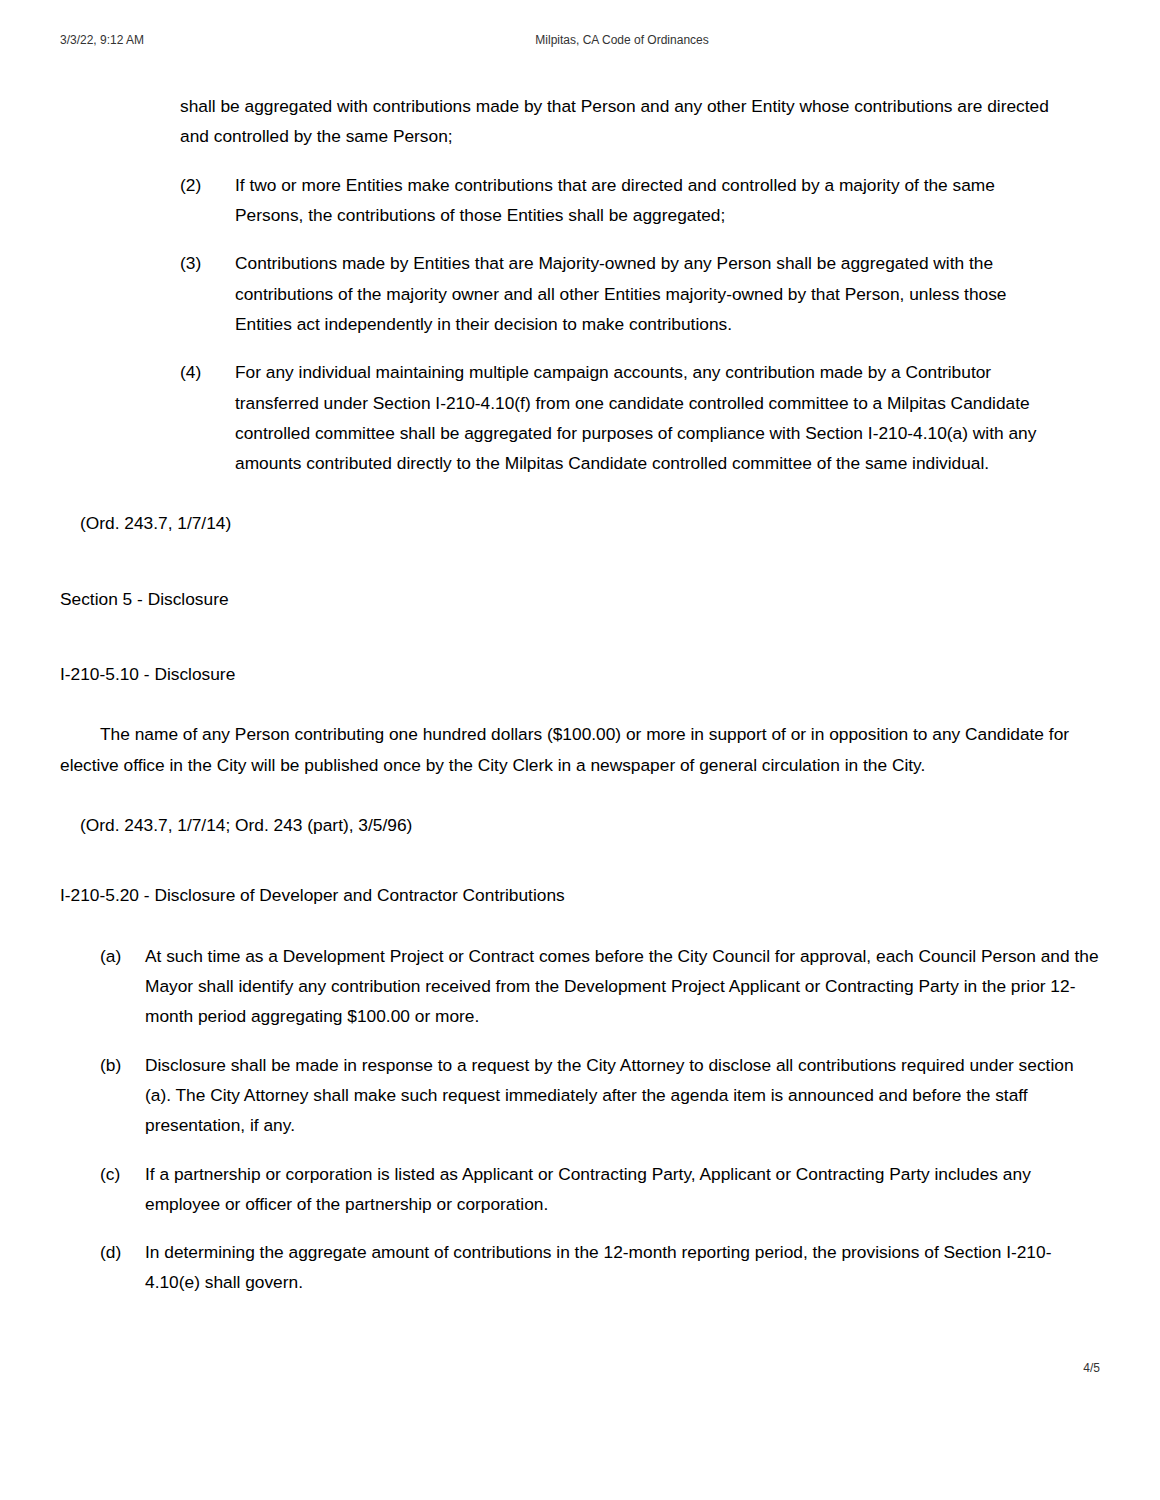3/3/22, 9:12 AM Milpitas, CA Code of Ordinances
shall be aggregated with contributions made by that Person and any other Entity whose contributions are directed and controlled by the same Person;
(2) If two or more Entities make contributions that are directed and controlled by a majority of the same Persons, the contributions of those Entities shall be aggregated;
(3) Contributions made by Entities that are Majority-owned by any Person shall be aggregated with the contributions of the majority owner and all other Entities majority-owned by that Person, unless those Entities act independently in their decision to make contributions.
(4) For any individual maintaining multiple campaign accounts, any contribution made by a Contributor transferred under Section I-210-4.10(f) from one candidate controlled committee to a Milpitas Candidate controlled committee shall be aggregated for purposes of compliance with Section I-210-4.10(a) with any amounts contributed directly to the Milpitas Candidate controlled committee of the same individual.
(Ord. 243.7, 1/7/14)
Section 5 - Disclosure
I-210-5.10 - Disclosure
The name of any Person contributing one hundred dollars ($100.00) or more in support of or in opposition to any Candidate for elective office in the City will be published once by the City Clerk in a newspaper of general circulation in the City.
(Ord. 243.7, 1/7/14; Ord. 243 (part), 3/5/96)
I-210-5.20 - Disclosure of Developer and Contractor Contributions
(a) At such time as a Development Project or Contract comes before the City Council for approval, each Council Person and the Mayor shall identify any contribution received from the Development Project Applicant or Contracting Party in the prior 12-month period aggregating $100.00 or more.
(b) Disclosure shall be made in response to a request by the City Attorney to disclose all contributions required under section (a). The City Attorney shall make such request immediately after the agenda item is announced and before the staff presentation, if any.
(c) If a partnership or corporation is listed as Applicant or Contracting Party, Applicant or Contracting Party includes any employee or officer of the partnership or corporation.
(d) In determining the aggregate amount of contributions in the 12-month reporting period, the provisions of Section I-210-4.10(e) shall govern.
4/5